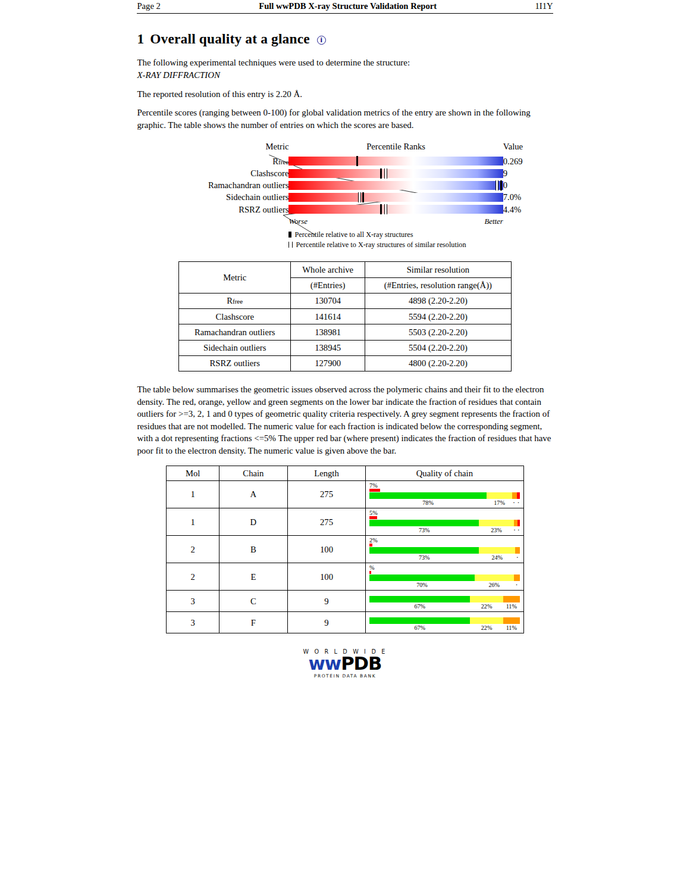Page 2
Full wwPDB X-ray Structure Validation Report
1I1Y
1 Overall quality at a glance i
The following experimental techniques were used to determine the structure:
X-RAY DIFFRACTION
The reported resolution of this entry is 2.20 Å.
Percentile scores (ranging between 0-100) for global validation metrics of the entry are shown in the following graphic. The table shows the number of entries on which the scores are based.
| Metric | Percentile Ranks | Value |
| --- | --- | --- |
| R free | | 0.269 |
| Clashscore | | 9 |
| Ramachandran outliers | | 0 |
| Sidechain outliers | | 7.0% |
| RSRZ outliers | | 4.4% |
| | Worse Better Percentile relative to all X-ray structures Percentile relative to X-ray structures of similar resolution | |
| Metric | Whole archive | Similar resolution |
| --- | --- | --- |
| (#Entries) | (#Entries, resolution range(Å)) |
| R free | 130704 | 4898 (2.20-2.20) |
| Clashscore | 141614 | 5594 (2.20-2.20) |
| Ramachandran outliers | 138981 | 5503 (2.20-2.20) |
| Sidechain outliers | 138945 | 5504 (2.20-2.20) |
| RSRZ outliers | 127900 | 4800 (2.20-2.20) |
The table below summarises the geometric issues observed across the polymeric chains and their fit to the electron density. The red, orange, yellow and green segments on the lower bar indicate the fraction of residues that contain outliers for >=3, 2, 1 and 0 types of geometric quality criteria respectively. A grey segment represents the fraction of residues that are not modelled. The numeric value for each fraction is indicated below the corresponding segment, with a dot representing fractions <=5% The upper red bar (where present) indicates the fraction of residues that have poor fit to the electron density. The numeric value is given above the bar.
| Mol | Chain | Length | Quality of chain |
| --- | --- | --- | --- |
| 1 | A | 275 | 7% 78% 17% · · |
| 1 | D | 275 | 5% 73% 23% · · |
| 2 | B | 100 | 2% 73% 24% · |
| 2 | E | 100 | % 70% 26% · |
| 3 | C | 9 | 67% 22% 11% |
| 3 | F | 9 | 67% 22% 11% |
W O R L D W I D E
ww PDB
PROTEIN DATA BANK